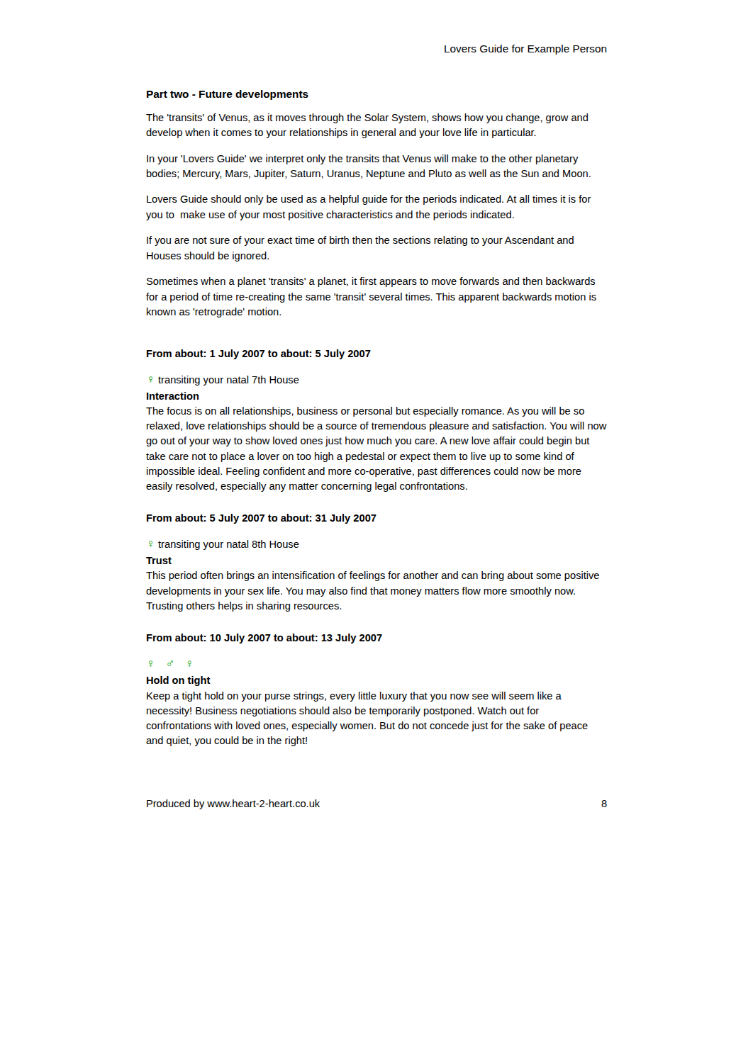Lovers Guide for Example Person
Part two - Future developments
The 'transits' of Venus, as it moves through the Solar System, shows how you change, grow and develop when it comes to your relationships in general and your love life in particular.
In your 'Lovers Guide' we interpret only the transits that Venus will make to the other planetary bodies; Mercury, Mars, Jupiter, Saturn, Uranus, Neptune and Pluto as well as the Sun and Moon.
Lovers Guide should only be used as a helpful guide for the periods indicated. At all times it is for you to make use of your most positive characteristics and the periods indicated.
If you are not sure of your exact time of birth then the sections relating to your Ascendant and Houses should be ignored.
Sometimes when a planet 'transits' a planet, it first appears to move forwards and then backwards for a period of time re-creating the same 'transit' several times. This apparent backwards motion is known as 'retrograde' motion.
From about: 1 July 2007 to about: 5 July 2007
♀ transiting your natal 7th House
Interaction
The focus is on all relationships, business or personal but especially romance. As you will be so relaxed, love relationships should be a source of tremendous pleasure and satisfaction. You will now go out of your way to show loved ones just how much you care. A new love affair could begin but take care not to place a lover on too high a pedestal or expect them to live up to some kind of impossible ideal. Feeling confident and more co-operative, past differences could now be more easily resolved, especially any matter concerning legal confrontations.
From about: 5 July 2007 to about: 31 July 2007
♀ transiting your natal 8th House
Trust
This period often brings an intensification of feelings for another and can bring about some positive developments in your sex life. You may also find that money matters flow more smoothly now. Trusting others helps in sharing resources.
From about: 10 July 2007 to about: 13 July 2007
♀ ♂ ♀
Hold on tight
Keep a tight hold on your purse strings, every little luxury that you now see will seem like a necessity! Business negotiations should also be temporarily postponed. Watch out for confrontations with loved ones, especially women. But do not concede just for the sake of peace and quiet, you could be in the right!
Produced by www.heart-2-heart.co.uk 8